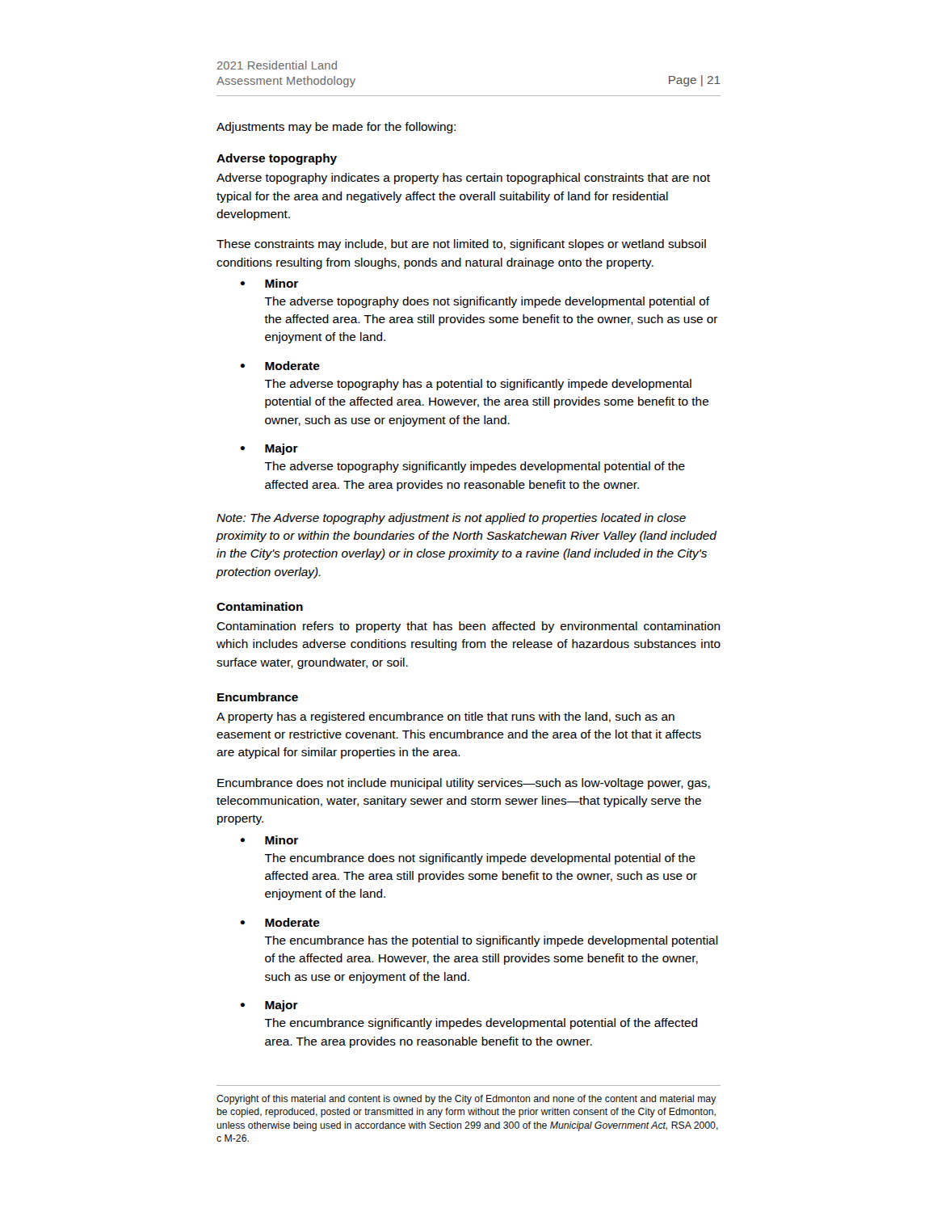2021 Residential Land
Assessment Methodology
Page | 21
Adjustments may be made for the following:
Adverse topography
Adverse topography indicates a property has certain topographical constraints that are not typical for the area and negatively affect the overall suitability of land for residential development.
These constraints may include, but are not limited to, significant slopes or wetland subsoil conditions resulting from sloughs, ponds and natural drainage onto the property.
Minor The adverse topography does not significantly impede developmental potential of the affected area. The area still provides some benefit to the owner, such as use or enjoyment of the land.
Moderate The adverse topography has a potential to significantly impede developmental potential of the affected area. However, the area still provides some benefit to the owner, such as use or enjoyment of the land.
Major The adverse topography significantly impedes developmental potential of the affected area. The area provides no reasonable benefit to the owner.
Note: The Adverse topography adjustment is not applied to properties located in close proximity to or within the boundaries of the North Saskatchewan River Valley (land included in the City's protection overlay) or in close proximity to a ravine (land included in the City's protection overlay).
Contamination
Contamination refers to property that has been affected by environmental contamination which includes adverse conditions resulting from the release of hazardous substances into surface water, groundwater, or soil.
Encumbrance
A property has a registered encumbrance on title that runs with the land, such as an easement or restrictive covenant. This encumbrance and the area of the lot that it affects are atypical for similar properties in the area.
Encumbrance does not include municipal utility services—such as low-voltage power, gas, telecommunication, water, sanitary sewer and storm sewer lines—that typically serve the property.
Minor The encumbrance does not significantly impede developmental potential of the affected area. The area still provides some benefit to the owner, such as use or enjoyment of the land.
Moderate The encumbrance has the potential to significantly impede developmental potential of the affected area. However, the area still provides some benefit to the owner, such as use or enjoyment of the land.
Major The encumbrance significantly impedes developmental potential of the affected area. The area provides no reasonable benefit to the owner.
Copyright of this material and content is owned by the City of Edmonton and none of the content and material may be copied, reproduced, posted or transmitted in any form without the prior written consent of the City of Edmonton, unless otherwise being used in accordance with Section 299 and 300 of the Municipal Government Act, RSA 2000, c M-26.